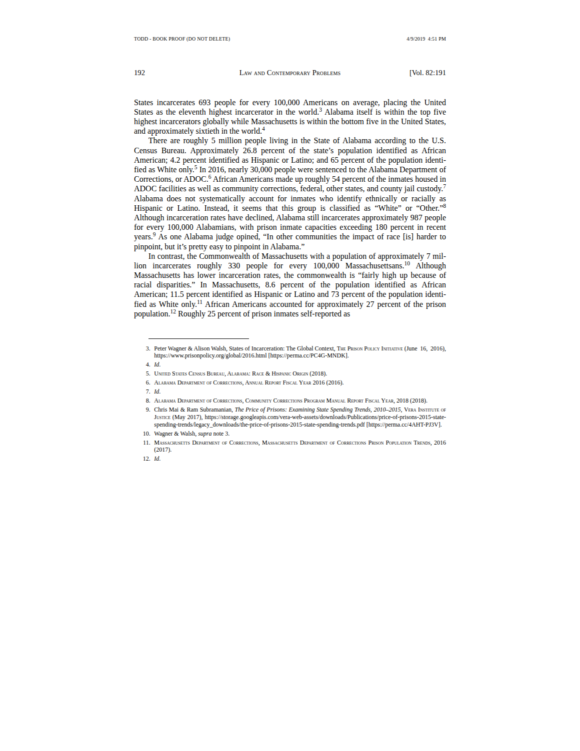TODD - BOOK PROOF (DO NOT DELETE)
4/9/2019 4:51 PM
192
Law and Contemporary Problems
[Vol. 82:191
States incarcerates 693 people for every 100,000 Americans on average, placing the United States as the eleventh highest incarcerator in the world.3 Alabama itself is within the top five highest incarcerators globally while Massachusetts is within the bottom five in the United States, and approximately sixtieth in the world.4
There are roughly 5 million people living in the State of Alabama according to the U.S. Census Bureau. Approximately 26.8 percent of the state’s population identified as African American; 4.2 percent identified as Hispanic or Latino; and 65 percent of the population identified as White only.5 In 2016, nearly 30,000 people were sentenced to the Alabama Department of Corrections, or ADOC.6 African Americans made up roughly 54 percent of the inmates housed in ADOC facilities as well as community corrections, federal, other states, and county jail custody.7 Alabama does not systematically account for inmates who identify ethnically or racially as Hispanic or Latino. Instead, it seems that this group is classified as “White” or “Other.”8 Although incarceration rates have declined, Alabama still incarcerates approximately 987 people for every 100,000 Alabamians, with prison inmate capacities exceeding 180 percent in recent years.9 As one Alabama judge opined, “In other communities the impact of race [is] harder to pinpoint, but it’s pretty easy to pinpoint in Alabama.”
In contrast, the Commonwealth of Massachusetts with a population of approximately 7 million incarcerates roughly 330 people for every 100,000 Massachusettsans.10 Although Massachusetts has lower incarceration rates, the commonwealth is “fairly high up because of racial disparities.” In Massachusetts, 8.6 percent of the population identified as African American; 11.5 percent identified as Hispanic or Latino and 73 percent of the population identified as White only.11 African Americans accounted for approximately 27 percent of the prison population.12 Roughly 25 percent of prison inmates self-reported as
3.
Peter Wagner & Alison Walsh, States of Incarceration: The Global Context, The Prison Policy Initiative (June 16, 2016), https://www.prisonpolicy.org/global/2016.html [https://perma.cc/PC4G-MNDK].
4.
Id.
5.
United States Census Bureau, Alabama: Race & Hispanic Origin (2018).
6.
Alabama Department of Corrections, Annual Report Fiscal Year 2016 (2016).
7.
Id.
8.
Alabama Department of Corrections, Community Corrections Program Manual Report Fiscal Year, 2018 (2018).
9.
Chris Mai & Ram Subramanian, The Price of Prisons: Examining State Spending Trends, 2010–2015, Vera Institute of Justice (May 2017), https://storage.googleapis.com/vera-web-assets/downloads/Publications/price-of-prisons-2015-state-spending-trends/legacy_downloads/the-price-of-prisons-2015-state-spending-trends.pdf [https://perma.cc/4AHT-PJ3V].
10.
Wagner & Walsh, supra note 3.
11.
Massachusetts Department of Corrections, Massachusetts Department of Corrections Prison Population Trends, 2016 (2017).
12.
Id.